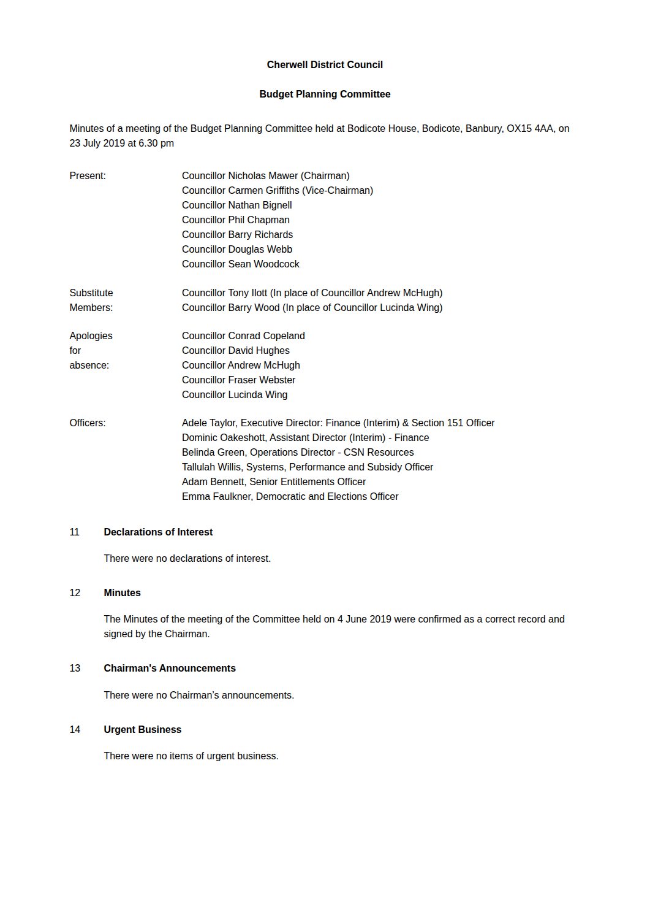Cherwell District Council
Budget Planning Committee
Minutes of a meeting of the Budget Planning Committee held at Bodicote House, Bodicote, Banbury, OX15 4AA, on 23 July 2019 at 6.30 pm
| Present: | Councillor Nicholas Mawer (Chairman) Councillor Carmen Griffiths (Vice-Chairman) Councillor Nathan Bignell Councillor Phil Chapman Councillor Barry Richards Councillor Douglas Webb Councillor Sean Woodcock |
| Substitute Members: | Councillor Tony Ilott (In place of Councillor Andrew McHugh) Councillor Barry Wood (In place of Councillor Lucinda Wing) |
| Apologies for absence: | Councillor Conrad Copeland Councillor David Hughes Councillor Andrew McHugh Councillor Fraser Webster Councillor Lucinda Wing |
| Officers: | Adele Taylor, Executive Director: Finance (Interim) & Section 151 Officer Dominic Oakeshott, Assistant Director (Interim) - Finance Belinda Green, Operations Director - CSN Resources Tallulah Willis, Systems, Performance and Subsidy Officer Adam Bennett, Senior Entitlements Officer Emma Faulkner, Democratic and Elections Officer |
11 Declarations of Interest
There were no declarations of interest.
12 Minutes
The Minutes of the meeting of the Committee held on 4 June 2019 were confirmed as a correct record and signed by the Chairman.
13 Chairman's Announcements
There were no Chairman’s announcements.
14 Urgent Business
There were no items of urgent business.